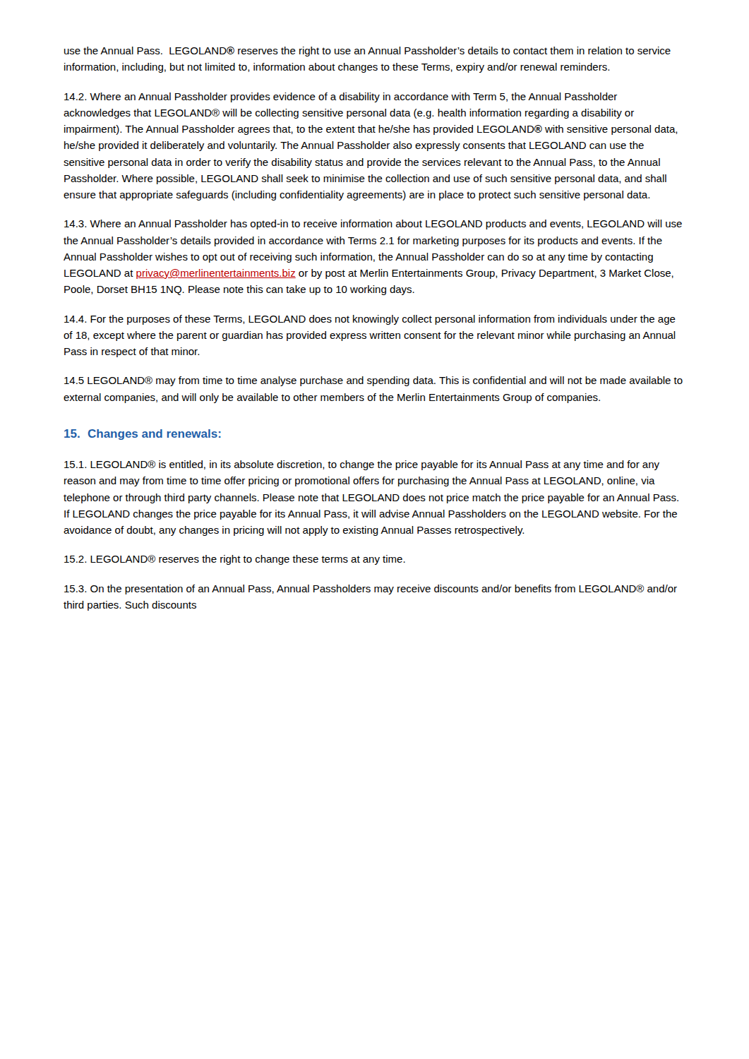use the Annual Pass. LEGOLAND® reserves the right to use an Annual Passholder’s details to contact them in relation to service information, including, but not limited to, information about changes to these Terms, expiry and/or renewal reminders.
14.2. Where an Annual Passholder provides evidence of a disability in accordance with Term 5, the Annual Passholder acknowledges that LEGOLAND® will be collecting sensitive personal data (e.g. health information regarding a disability or impairment). The Annual Passholder agrees that, to the extent that he/she has provided LEGOLAND® with sensitive personal data, he/she provided it deliberately and voluntarily. The Annual Passholder also expressly consents that LEGOLAND can use the sensitive personal data in order to verify the disability status and provide the services relevant to the Annual Pass, to the Annual Passholder. Where possible, LEGOLAND shall seek to minimise the collection and use of such sensitive personal data, and shall ensure that appropriate safeguards (including confidentiality agreements) are in place to protect such sensitive personal data.
14.3. Where an Annual Passholder has opted-in to receive information about LEGOLAND products and events, LEGOLAND will use the Annual Passholder’s details provided in accordance with Terms 2.1 for marketing purposes for its products and events. If the Annual Passholder wishes to opt out of receiving such information, the Annual Passholder can do so at any time by contacting LEGOLAND at privacy@merlinentertainments.biz or by post at Merlin Entertainments Group, Privacy Department, 3 Market Close, Poole, Dorset BH15 1NQ. Please note this can take up to 10 working days.
14.4. For the purposes of these Terms, LEGOLAND does not knowingly collect personal information from individuals under the age of 18, except where the parent or guardian has provided express written consent for the relevant minor while purchasing an Annual Pass in respect of that minor.
14.5 LEGOLAND® may from time to time analyse purchase and spending data. This is confidential and will not be made available to external companies, and will only be available to other members of the Merlin Entertainments Group of companies.
15. Changes and renewals:
15.1. LEGOLAND® is entitled, in its absolute discretion, to change the price payable for its Annual Pass at any time and for any reason and may from time to time offer pricing or promotional offers for purchasing the Annual Pass at LEGOLAND, online, via telephone or through third party channels. Please note that LEGOLAND does not price match the price payable for an Annual Pass. If LEGOLAND changes the price payable for its Annual Pass, it will advise Annual Passholders on the LEGOLAND website. For the avoidance of doubt, any changes in pricing will not apply to existing Annual Passes retrospectively.
15.2. LEGOLAND® reserves the right to change these terms at any time.
15.3. On the presentation of an Annual Pass, Annual Passholders may receive discounts and/or benefits from LEGOLAND® and/or third parties. Such discounts